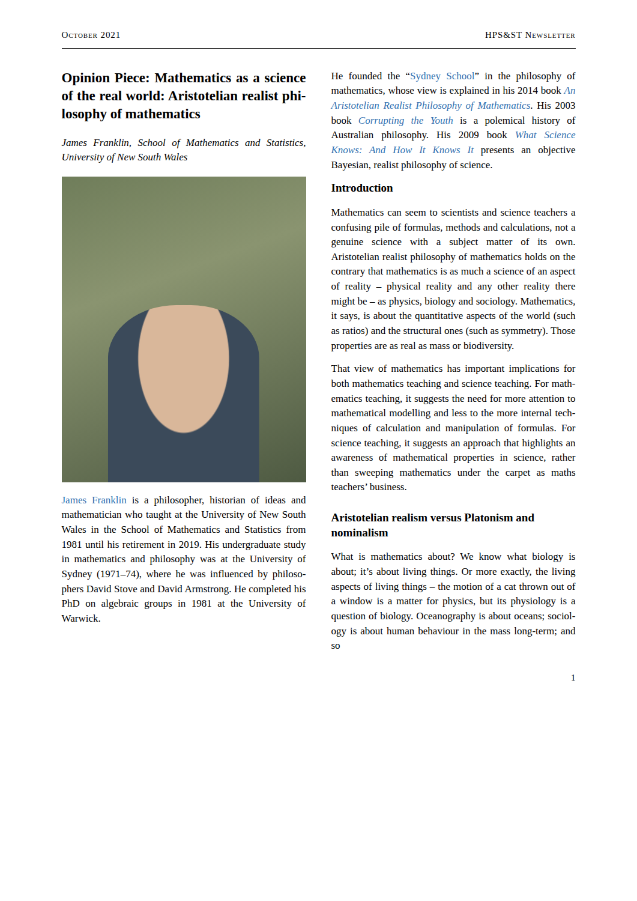October 2021
HPS&ST Newsletter
Opinion Piece: Mathematics as a science of the real world: Aristotelian realist philosophy of mathematics
James Franklin, School of Mathematics and Statistics, University of New South Wales
James Franklin is a philosopher, historian of ideas and mathematician who taught at the University of New South Wales in the School of Mathematics and Statistics from 1981 until his retirement in 2019. His undergraduate study in mathematics and philosophy was at the University of Sydney (1971–74), where he was influenced by philosophers David Stove and David Armstrong. He completed his PhD on algebraic groups in 1981 at the University of Warwick.
He founded the “Sydney School” in the philosophy of mathematics, whose view is explained in his 2014 book An Aristotelian Realist Philosophy of Mathematics. His 2003 book Corrupting the Youth is a polemical history of Australian philosophy. His 2009 book What Science Knows: And How It Knows It presents an objective Bayesian, realist philosophy of science.
Introduction
Mathematics can seem to scientists and science teachers a confusing pile of formulas, methods and calculations, not a genuine science with a subject matter of its own. Aristotelian realist philosophy of mathematics holds on the contrary that mathematics is as much a science of an aspect of reality – physical reality and any other reality there might be – as physics, biology and sociology. Mathematics, it says, is about the quantitative aspects of the world (such as ratios) and the structural ones (such as symmetry). Those properties are as real as mass or biodiversity.
That view of mathematics has important implications for both mathematics teaching and science teaching. For mathematics teaching, it suggests the need for more attention to mathematical modelling and less to the more internal techniques of calculation and manipulation of formulas. For science teaching, it suggests an approach that highlights an awareness of mathematical properties in science, rather than sweeping mathematics under the carpet as maths teachers’ business.
Aristotelian realism versus Platonism and nominalism
What is mathematics about? We know what biology is about; it’s about living things. Or more exactly, the living aspects of living things – the motion of a cat thrown out of a window is a matter for physics, but its physiology is a question of biology. Oceanography is about oceans; sociology is about human behaviour in the mass long-term; and so
1